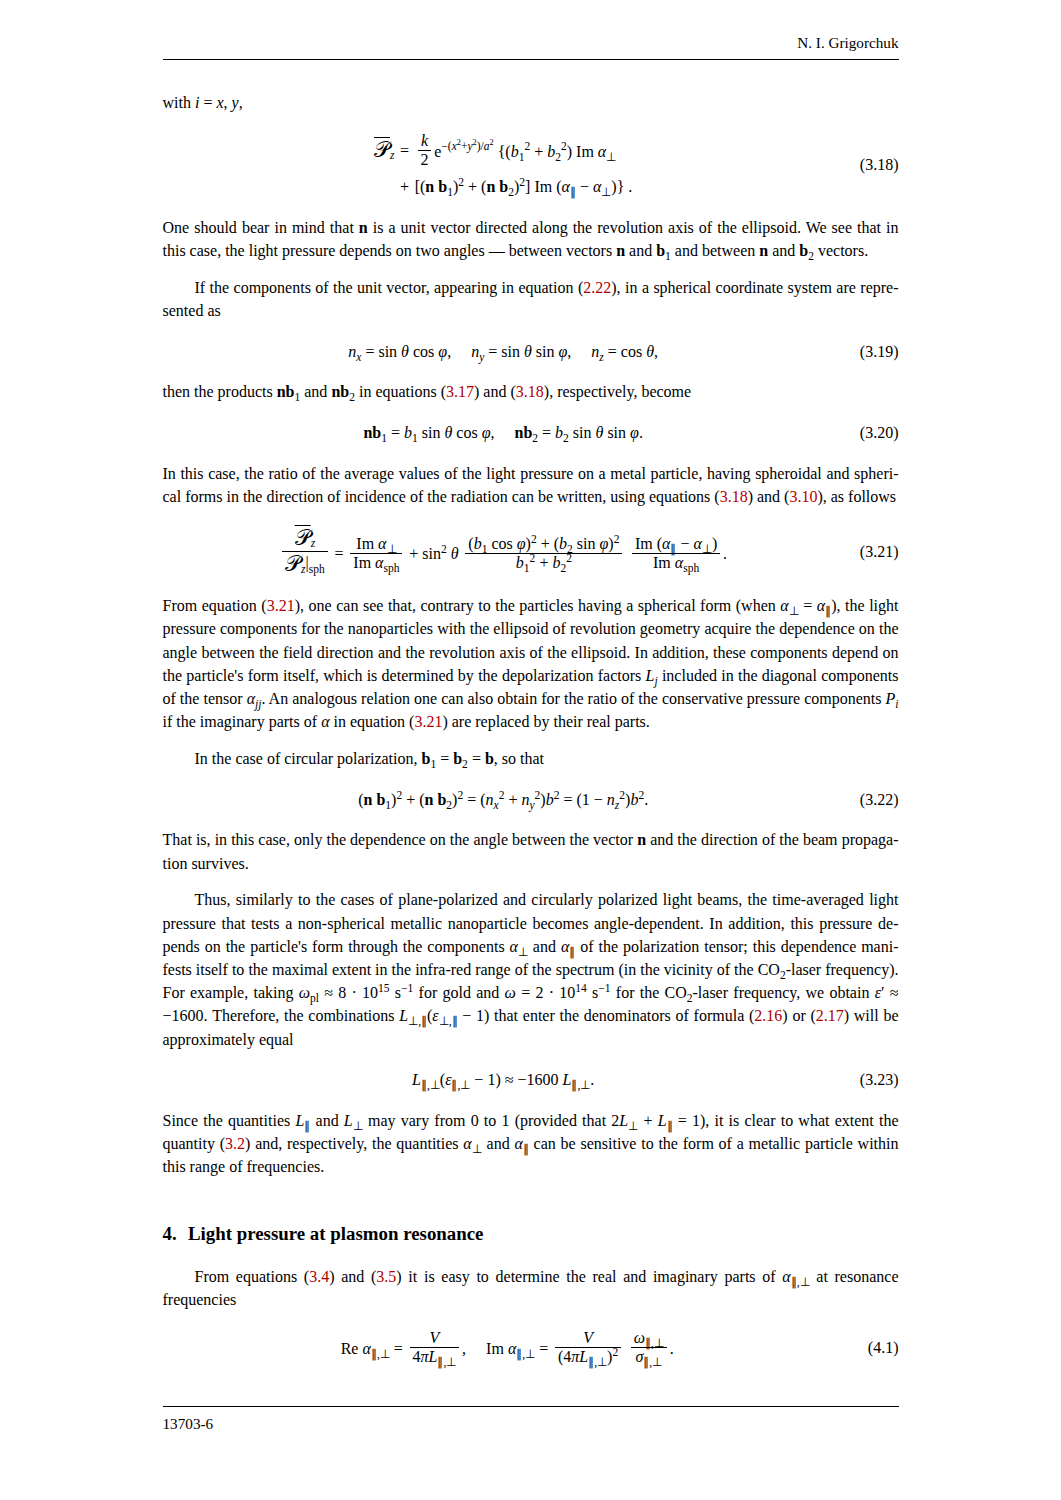N. I. Grigorchuk
with i = x, y,
𝒫z = k 2e−(x2+y2)/a2 {(b12 + b22) Im α⊥ + [(n b1)2 + (n b2)2] Im (α∥ − α⊥)} .
(3.18)
One should bear in mind that n is a unit vector directed along the revolution axis of the ellipsoid. We see that in this case, the light pressure depends on two angles — between vectors n and b1 and between n and b2 vectors.
If the components of the unit vector, appearing in equation (2.22), in a spherical coordinate system are represented as
nx = sin θ cos φ, ny = sin θ sin φ, nz = cos θ,
(3.19)
then the products nb1 and nb2 in equations (3.17) and (3.18), respectively, become
nb1 = b1 sin θ cos φ, nb2 = b2 sin θ sin φ.
(3.20)
In this case, the ratio of the average values of the light pressure on a metal particle, having spheroidal and spherical forms in the direction of incidence of the radiation can be written, using equations (3.18) and (3.10), as follows
𝒫z 𝒫z|sph = Im α⊥ Im αsph + sin2 θ (b1 cos φ)2 + (b2 sin φ)2 b12 + b22 Im (α∥ − α⊥) Im αsph .
(3.21)
From equation (3.21), one can see that, contrary to the particles having a spherical form (when α⊥ = α∥), the light pressure components for the nanoparticles with the ellipsoid of revolution geometry acquire the dependence on the angle between the field direction and the revolution axis of the ellipsoid. In addition, these components depend on the particle's form itself, which is determined by the depolarization factors Lj included in the diagonal components of the tensor αjj. An analogous relation one can also obtain for the ratio of the conservative pressure components Pi if the imaginary parts of α in equation (3.21) are replaced by their real parts.
In the case of circular polarization, b1 = b2 = b, so that
(n b1)2 + (n b2)2 = (nx2 + ny2)b2 = (1 − nz2)b2.
(3.22)
That is, in this case, only the dependence on the angle between the vector n and the direction of the beam propagation survives.
Thus, similarly to the cases of plane-polarized and circularly polarized light beams, the time-averaged light pressure that tests a non-spherical metallic nanoparticle becomes angle-dependent. In addition, this pressure depends on the particle's form through the components α⊥ and α∥ of the polarization tensor; this dependence manifests itself to the maximal extent in the infra-red range of the spectrum (in the vicinity of the CO2-laser frequency). For example, taking ωpl ≈ 8 · 1015 s−1 for gold and ω = 2 · 1014 s−1 for the CO2-laser frequency, we obtain ε′ ≈ −1600. Therefore, the combinations L⊥,∥(ε⊥,∥ − 1) that enter the denominators of formula (2.16) or (2.17) will be approximately equal
L∥,⊥(ε∥,⊥ − 1) ≈ −1600 L∥,⊥.
(3.23)
Since the quantities L∥ and L⊥ may vary from 0 to 1 (provided that 2L⊥ + L∥ = 1), it is clear to what extent the quantity (3.2) and, respectively, the quantities α⊥ and α∥ can be sensitive to the form of a metallic particle within this range of frequencies.
4. Light pressure at plasmon resonance
From equations (3.4) and (3.5) it is easy to determine the real and imaginary parts of α∥,⊥ at resonance frequencies
Re α∥,⊥ = V 4πL∥,⊥, Im α∥,⊥ = V(4πL∥,⊥)2 ω∥,⊥σ∥,⊥.
(4.1)
13703-6